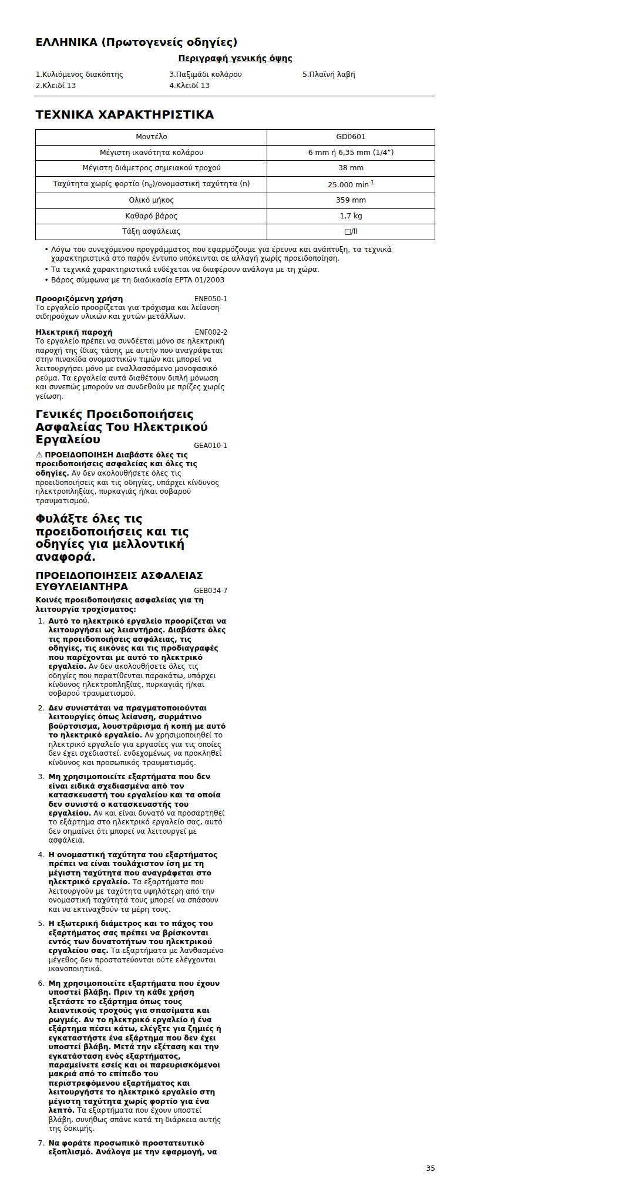ΕΛΛΗΝΙΚΑ (Πρωτογενείς οδηγίες)
Περιγραφή γενικής όψης
| 1. | Κυλιόμενος διακόπτης | 3. | Παξιμάδι κολάρου | 5. | Πλαϊνή λαβή |
| 2. | Κλειδί 13 | 4. | Κλειδί 13 | | |
ΤΕΧΝΙΚΑ ΧΑΡΑΚΤΗΡΙΣΤΙΚΑ
| Μοντέλο | GD0601 |
| Μέγιστη ικανότητα κολάρου | 6 mm ή 6,35 mm (1/4”) |
| Μέγιστη διάμετρος σημειακού τροχού | 38 mm |
| Ταχύτητα χωρίς φορτίο (n 0 )/ονομαστική ταχύτητα (n) | 25.000 min -1 |
| Ολικό μήκος | 359 mm |
| Καθαρό βάρος | 1,7 kg |
| Τάξη ασφάλειας | □/II |
Λόγω του συνεχόμενου προγράμματος που εφαρμόζουμε για έρευνα και ανάπτυξη, τα τεχνικά χαρακτηριστικά στο παρόν έντυπο υπόκεινται σε αλλαγή χωρίς προειδοποίηση.
Τα τεχνικά χαρακτηριστικά ενδέχεται να διαφέρουν ανάλογα με τη χώρα.
Βάρος σύμφωνα με τη διαδικασία EPTA 01/2003
Προοριζόμενη χρήση ENE050-1
Το εργαλείο προορίζεται για τρόχισμα και λείανση σιδηρούχων υλικών και χυτών μετάλλων.
Ηλεκτρική παροχή ENF002-2
Το εργαλείο πρέπει να συνδέεται μόνο σε ηλεκτρική παροχή της ίδιας τάσης με αυτήν που αναγράφεται στην πινακίδα ονομαστικών τιμών και μπορεί να λειτουργήσει μόνο με εναλλασσόμενο μονοφασικό ρεύμα. Τα εργαλεία αυτά διαθέτουν διπλή μόνωση και συνεπώς μπορούν να συνδεθούν με πρίζες χωρίς γείωση.
Γενικές Προειδοποιήσεις Ασφαλείας Του Ηλεκτρικού ΕργαλείουGEA010-1
⚠ ΠΡΟΕΙΔΟΠΟΙΗΣΗ Διαβάστε όλες τις προειδοποιήσεις ασφαλείας και όλες τις οδηγίες. Αν δεν ακολουθήσετε όλες τις προειδοποιήσεις και τις οδηγίες, υπάρχει κίνδυνος ηλεκτροπληξίας, πυρκαγιάς ή/και σοβαρού τραυματισμού.
Φυλάξτε όλες τις προειδοποιήσεις και τις οδηγίες για μελλοντική αναφορά.
ΠΡΟΕΙΔΟΠΟΙΗΣΕΙΣ ΑΣΦΑΛΕΙΑΣ ΕΥΘΥΛΕΙΑΝΤΗΡΑGEB034-7
Κοινές προειδοποιήσεις ασφαλείας για τη λειτουργία τροχίσματος:
Αυτό το ηλεκτρικό εργαλείο προορίζεται να λειτουργήσει ως λειαντήρας. Διαβάστε όλες τις προειδοποιήσεις ασφάλειας, τις οδηγίες, τις εικόνες και τις προδιαγραφές που παρέχονται με αυτό το ηλεκτρικό εργαλείο. Αν δεν ακολουθήσετε όλες τις οδηγίες που παρατίθενται παρακάτω, υπάρχει κίνδυνος ηλεκτροπληξίας, πυρκαγιάς ή/και σοβαρού τραυματισμού.
Δεν συνιστάται να πραγματοποιούνται λειτουργίες όπως λείανση, συρμάτινο βούρτσισμα, λουστράρισμα ή κοπή με αυτό το ηλεκτρικό εργαλείο. Αν χρησιμοποιηθεί το ηλεκτρικό εργαλείο για εργασίες για τις οποίες δεν έχει σχεδιαστεί, ενδεχομένως να προκληθεί κίνδυνος και προσωπικός τραυματισμός.
Μη χρησιμοποιείτε εξαρτήματα που δεν είναι ειδικά σχεδιασμένα από τον κατασκευαστή του εργαλείου και τα οποία δεν συνιστά ο κατασκευαστής του εργαλείου. Αν και είναι δυνατό να προσαρτηθεί το εξάρτημα στο ηλεκτρικό εργαλείο σας, αυτό δεν σημαίνει ότι μπορεί να λειτουργεί με ασφάλεια.
Η ονομαστική ταχύτητα του εξαρτήματος πρέπει να είναι τουλάχιστον ίση με τη μέγιστη ταχύτητα που αναγράφεται στο ηλεκτρικό εργαλείο. Τα εξαρτήματα που λειτουργούν με ταχύτητα υψηλότερη από την ονομαστική ταχύτητά τους μπορεί να σπάσουν και να εκτιναχθούν τα μέρη τους.
Η εξωτερική διάμετρος και το πάχος του εξαρτήματος σας πρέπει να βρίσκονται εντός των δυνατοτήτων του ηλεκτρικού εργαλείου σας. Τα εξαρτήματα με λανθασμένο μέγεθος δεν προστατεύονται ούτε ελέγχονται ικανοποιητικά.
Μη χρησιμοποιείτε εξαρτήματα που έχουν υποστεί βλάβη. Πριν τη κάθε χρήση εξετάστε το εξάρτημα όπως τους λειαντικούς τροχούς για σπασίματα και ρωγμές. Αν το ηλεκτρικό εργαλείο ή ένα εξάρτημα πέσει κάτω, ελέγξτε για ζημιές ή εγκαταστήστε ένα εξάρτημα που δεν έχει υποστεί βλάβη. Μετά την εξέταση και την εγκατάσταση ενός εξαρτήματος, παραμείνετε εσείς και οι παρευρισκόμενοι μακριά από το επίπεδο του περιστρεφόμενου εξαρτήματος και λειτουργήστε το ηλεκτρικό εργαλείο στη μέγιστη ταχύτητα χωρίς φορτίο για ένα λεπτό. Τα εξαρτήματα που έχουν υποστεί βλάβη, συνήθως σπάνε κατά τη διάρκεια αυτής της δοκιμής.
Να φοράτε προσωπικό προστατευτικό εξοπλισμό. Ανάλογα με την εφαρμογή, να
35